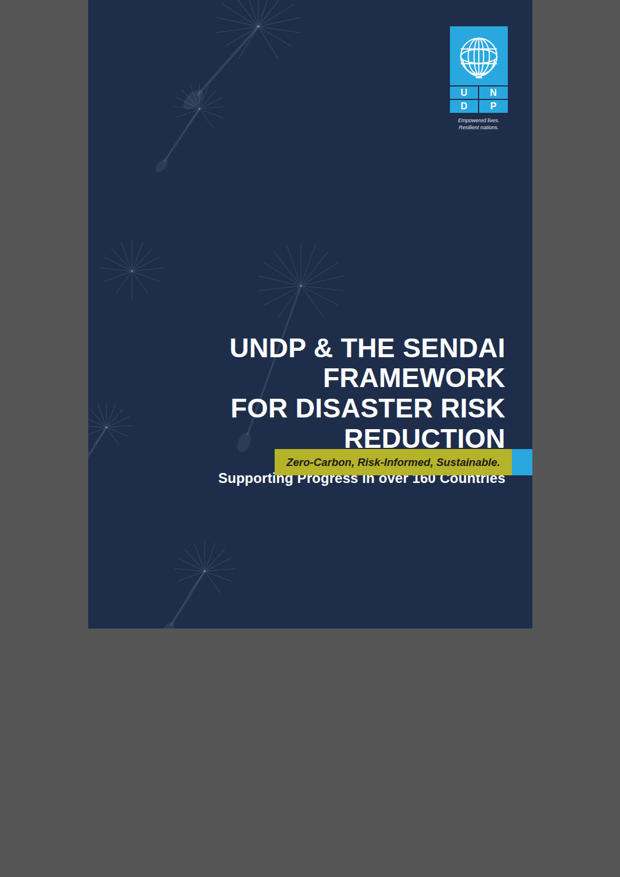UN DP
Empowered lives.
Resilient nations.
UNDP & The Sendai Framework for Disaster Risk Reduction
Supporting Progress in over 160 Countries
Zero-Carbon, Risk-Informed, Sustainable.